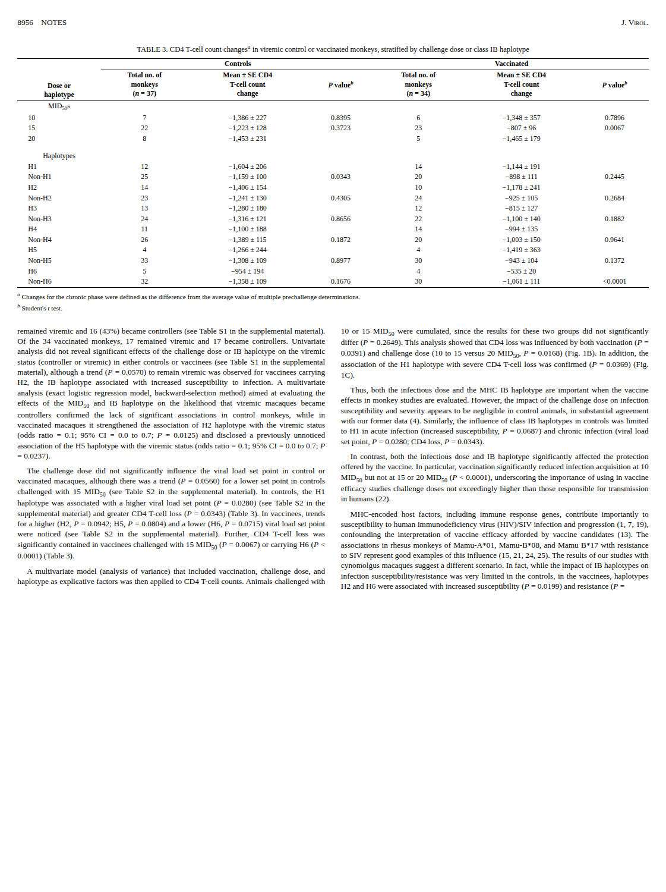8956 NOTES
J. Virol.
TABLE 3. CD4 T-cell count changesa in viremic control or vaccinated monkeys, stratified by challenge dose or class IB haplotype
| Dose or haplotype | Controls | Vaccinated |
| --- | --- | --- |
| Total no. of monkeys ( n = 37) | Mean ± SE CD4 T-cell count change | P value b | Total no. of monkeys ( n = 34) | Mean ± SE CD4 T-cell count change | P value b |
| MID 50 s | | | | | | |
| 10 | 7 | −1,386 ± 227 | 0.8395 | 6 | −1,348 ± 357 | 0.7896 |
| 15 | 22 | −1,223 ± 128 | 0.3723 | 23 | −807 ± 96 | 0.0067 |
| 20 | 8 | −1,453 ± 231 | | 5 | −1,465 ± 179 | |
| Haplotypes | | | | | | |
| H1 | 12 | −1,604 ± 206 | | 14 | −1,144 ± 191 | |
| Non-H1 | 25 | −1,159 ± 100 | 0.0343 | 20 | −898 ± 111 | 0.2445 |
| H2 | 14 | −1,406 ± 154 | | 10 | −1,178 ± 241 | |
| Non-H2 | 23 | −1,241 ± 130 | 0.4305 | 24 | −925 ± 105 | 0.2684 |
| H3 | 13 | −1,280 ± 180 | | 12 | −815 ± 127 | |
| Non-H3 | 24 | −1,316 ± 121 | 0.8656 | 22 | −1,100 ± 140 | 0.1882 |
| H4 | 11 | −1,100 ± 188 | | 14 | −994 ± 135 | |
| Non-H4 | 26 | −1,389 ± 115 | 0.1872 | 20 | −1,003 ± 150 | 0.9641 |
| H5 | 4 | −1,266 ± 244 | | 4 | −1,419 ± 363 | |
| Non-H5 | 33 | −1,308 ± 109 | 0.8977 | 30 | −943 ± 104 | 0.1372 |
| H6 | 5 | −954 ± 194 | | 4 | −535 ± 20 | |
| Non-H6 | 32 | −1,358 ± 109 | 0.1676 | 30 | −1,061 ± 111 | <0.0001 |
a Changes for the chronic phase were defined as the difference from the average value of multiple prechallenge determinations.
b Student's t test.
remained viremic and 16 (43%) became controllers (see Table S1 in the supplemental material). Of the 34 vaccinated monkeys, 17 remained viremic and 17 became controllers. Univariate analysis did not reveal significant effects of the challenge dose or IB haplotype on the viremic status (controller or viremic) in either controls or vaccinees (see Table S1 in the supplemental material), although a trend (P = 0.0570) to remain viremic was observed for vaccinees carrying H2, the IB haplotype associated with increased susceptibility to infection. A multivariate analysis (exact logistic regression model, backward-selection method) aimed at evaluating the effects of the MID50 and IB haplotype on the likelihood that viremic macaques became controllers confirmed the lack of significant associations in control monkeys, while in vaccinated macaques it strengthened the association of H2 haplotype with the viremic status (odds ratio = 0.1; 95% CI = 0.0 to 0.7; P = 0.0125) and disclosed a previously unnoticed association of the H5 haplotype with the viremic status (odds ratio = 0.1; 95% CI = 0.0 to 0.7; P = 0.0237).
The challenge dose did not significantly influence the viral load set point in control or vaccinated macaques, although there was a trend (P = 0.0560) for a lower set point in controls challenged with 15 MID50 (see Table S2 in the supplemental material). In controls, the H1 haplotype was associated with a higher viral load set point (P = 0.0280) (see Table S2 in the supplemental material) and greater CD4 T-cell loss (P = 0.0343) (Table 3). In vaccinees, trends for a higher (H2, P = 0.0942; H5, P = 0.0804) and a lower (H6, P = 0.0715) viral load set point were noticed (see Table S2 in the supplemental material). Further, CD4 T-cell loss was significantly contained in vaccinees challenged with 15 MID50 (P = 0.0067) or carrying H6 (P < 0.0001) (Table 3).
A multivariate model (analysis of variance) that included vaccination, challenge dose, and haplotype as explicative factors was then applied to CD4 T-cell counts. Animals challenged with 10 or 15 MID50 were cumulated, since the results for these two groups did not significantly differ (P = 0.2649). This analysis showed that CD4 loss was influenced by both vaccination (P = 0.0391) and challenge dose (10 to 15 versus 20 MID50, P = 0.0168) (Fig. 1B). In addition, the association of the H1 haplotype with severe CD4 T-cell loss was confirmed (P = 0.0369) (Fig. 1C).
Thus, both the infectious dose and the MHC IB haplotype are important when the vaccine effects in monkey studies are evaluated. However, the impact of the challenge dose on infection susceptibility and severity appears to be negligible in control animals, in substantial agreement with our former data (4). Similarly, the influence of class IB haplotypes in controls was limited to H1 in acute infection (increased susceptibility, P = 0.0687) and chronic infection (viral load set point, P = 0.0280; CD4 loss, P = 0.0343).
In contrast, both the infectious dose and IB haplotype significantly affected the protection offered by the vaccine. In particular, vaccination significantly reduced infection acquisition at 10 MID50 but not at 15 or 20 MID50 (P < 0.0001), underscoring the importance of using in vaccine efficacy studies challenge doses not exceedingly higher than those responsible for transmission in humans (22).
MHC-encoded host factors, including immune response genes, contribute importantly to susceptibility to human immunodeficiency virus (HIV)/SIV infection and progression (1, 7, 19), confounding the interpretation of vaccine efficacy afforded by vaccine candidates (13). The associations in rhesus monkeys of Mamu-A*01, Mamu-B*08, and Mamu B*17 with resistance to SIV represent good examples of this influence (15, 21, 24, 25). The results of our studies with cynomolgus macaques suggest a different scenario. In fact, while the impact of IB haplotypes on infection susceptibility/resistance was very limited in the controls, in the vaccinees, haplotypes H2 and H6 were associated with increased susceptibility (P = 0.0199) and resistance (P =